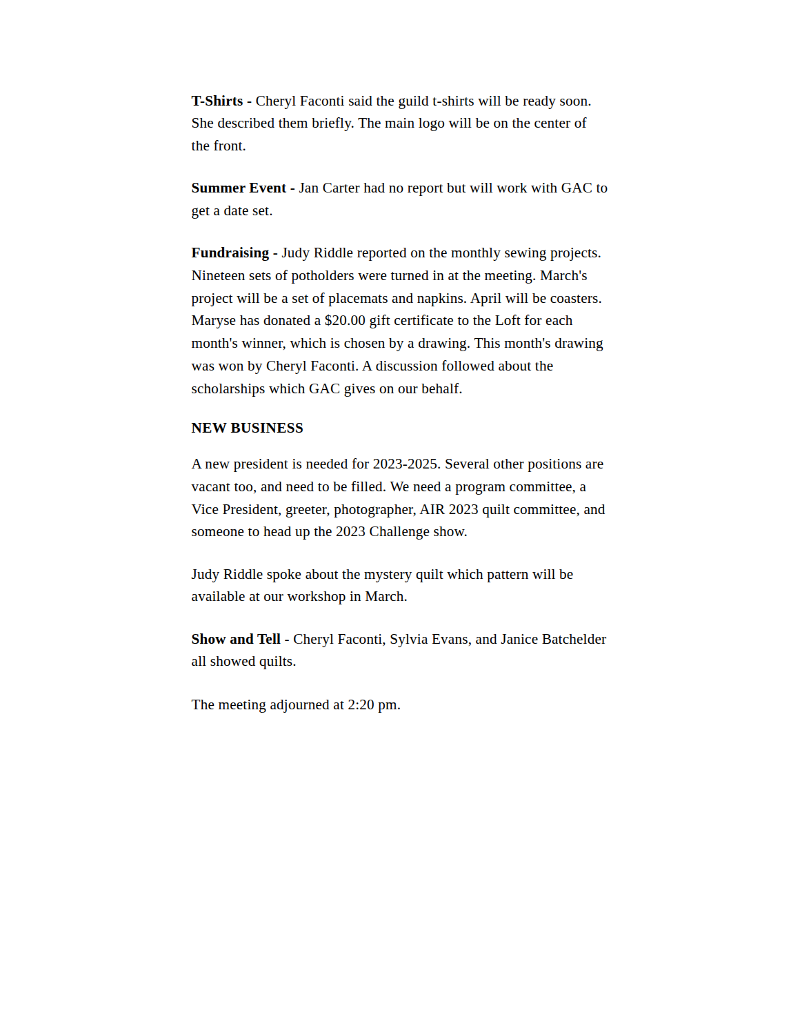T-Shirts - Cheryl Faconti said the guild t-shirts will be ready soon. She described them briefly. The main logo will be on the center of the front.
Summer Event - Jan Carter had no report but will work with GAC to get a date set.
Fundraising - Judy Riddle reported on the monthly sewing projects. Nineteen sets of potholders were turned in at the meeting. March's project will be a set of placemats and napkins. April will be coasters. Maryse has donated a $20.00 gift certificate to the Loft for each month's winner, which is chosen by a drawing. This month's drawing was won by Cheryl Faconti. A discussion followed about the scholarships which GAC gives on our behalf.
NEW BUSINESS
A new president is needed for 2023-2025. Several other positions are vacant too, and need to be filled. We need a program committee, a Vice President, greeter, photographer, AIR 2023 quilt committee, and someone to head up the 2023 Challenge show.
Judy Riddle spoke about the mystery quilt which pattern will be available at our workshop in March.
Show and Tell - Cheryl Faconti, Sylvia Evans, and Janice Batchelder all showed quilts.
The meeting adjourned at 2:20 pm.